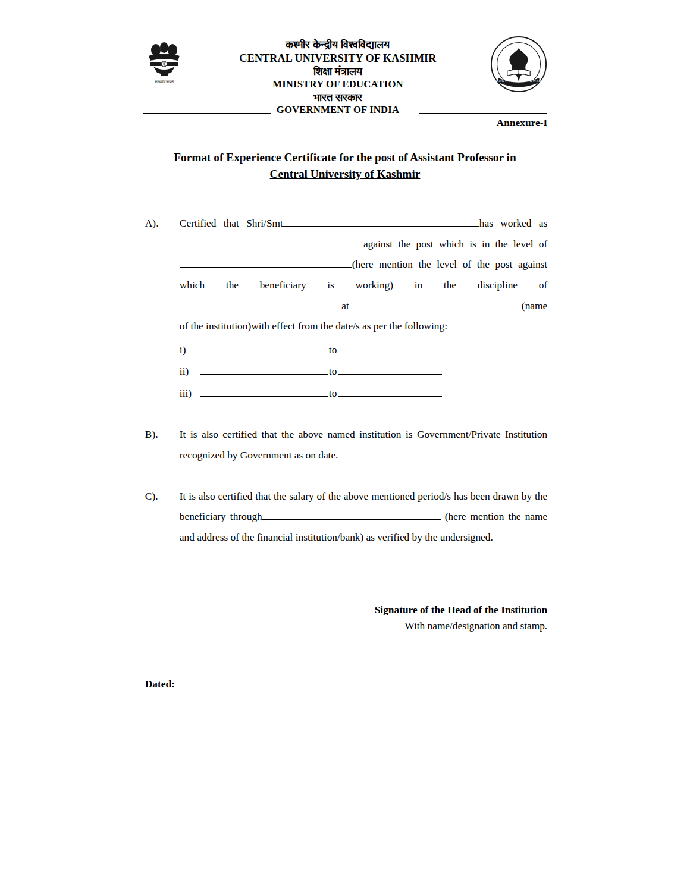सत्यमेव जयते
कश्मीर केन्द्रीय विश्वविद्यालय
CENTRAL UNIVERSITY OF KASHMIR
शिक्षा मंत्रालय
MINISTRY OF EDUCATION
भारत सरकार
GOVERNMENT OF INDIA
KNOWLEDGE IS POWER
Annexure-I
Format of Experience Certificate for the post of Assistant Professor in Central University of Kashmir
A).
Certified that Shri/Smt has worked as against the post which is in the level of (here mention the level of the post against which the beneficiary is working) in the discipline of at (name of the institution)with effect from the date/s as per the following:
i) to
ii) to
iii) to
B).
It is also certified that the above named institution is Government/Private Institution recognized by Government as on date.
C).
It is also certified that the salary of the above mentioned period/s has been drawn by the beneficiary through (here mention the name and address of the financial institution/bank) as verified by the undersigned.
Signature of the Head of the Institution
With name/designation and stamp.
Dated: